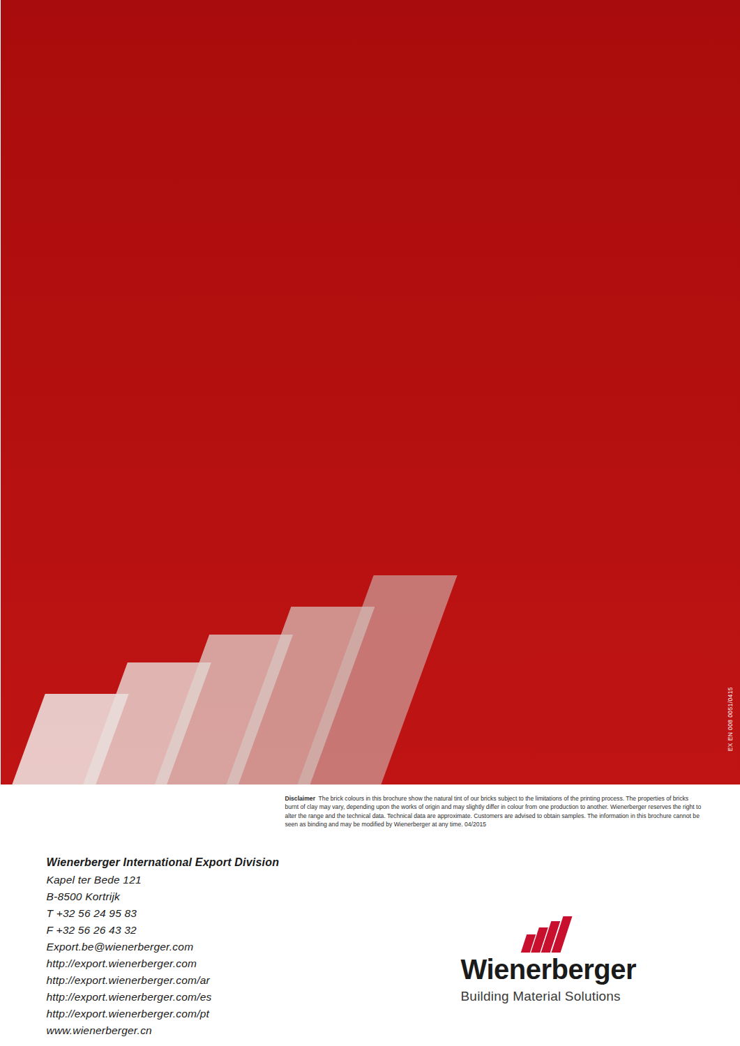EX EN 008 0051/0415
Disclaimer The brick colours in this brochure show the natural tint of our bricks subject to the limitations of the printing process. The properties of bricks burnt of clay may vary, depending upon the works of origin and may slightly differ in colour from one production to another. Wienerberger reserves the right to alter the range and the technical data. Technical data are approximate. Customers are advised to obtain samples. The information in this brochure cannot be seen as binding and may be modified by Wienerberger at any time. 04/2015
Wienerberger International Export Division
Kapel ter Bede 121
B-8500 Kortrijk
T +32 56 24 95 83
F +32 56 26 43 32
Export.be@wienerberger.com
http://export.wienerberger.com
http://export.wienerberger.com/ar
http://export.wienerberger.com/es
http://export.wienerberger.com/pt
www.wienerberger.cn
Wienerberger
Building Material Solutions